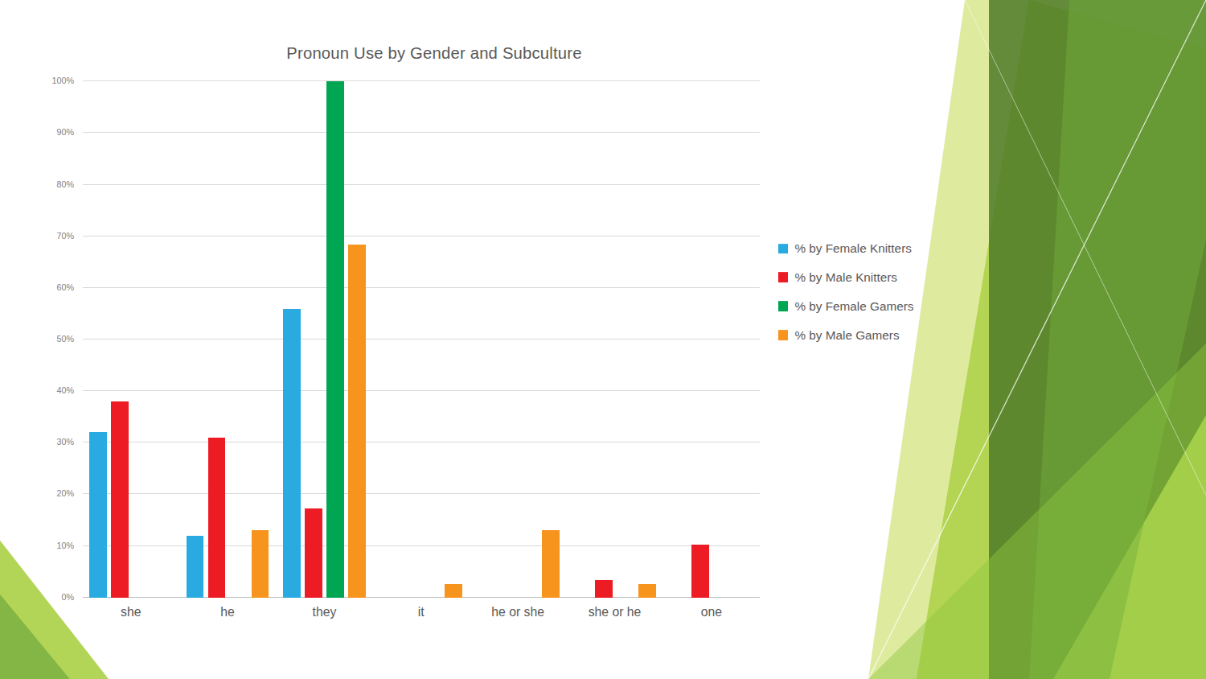Pronoun Use by Gender and Subculture
100%
90%
80%
70%
60%
50%
40%
30%
20%
10%
0%
she
he
they
it
he or she
she or he
one
% by Female Knitters
% by Male Knitters
% by Female Gamers
% by Male Gamers